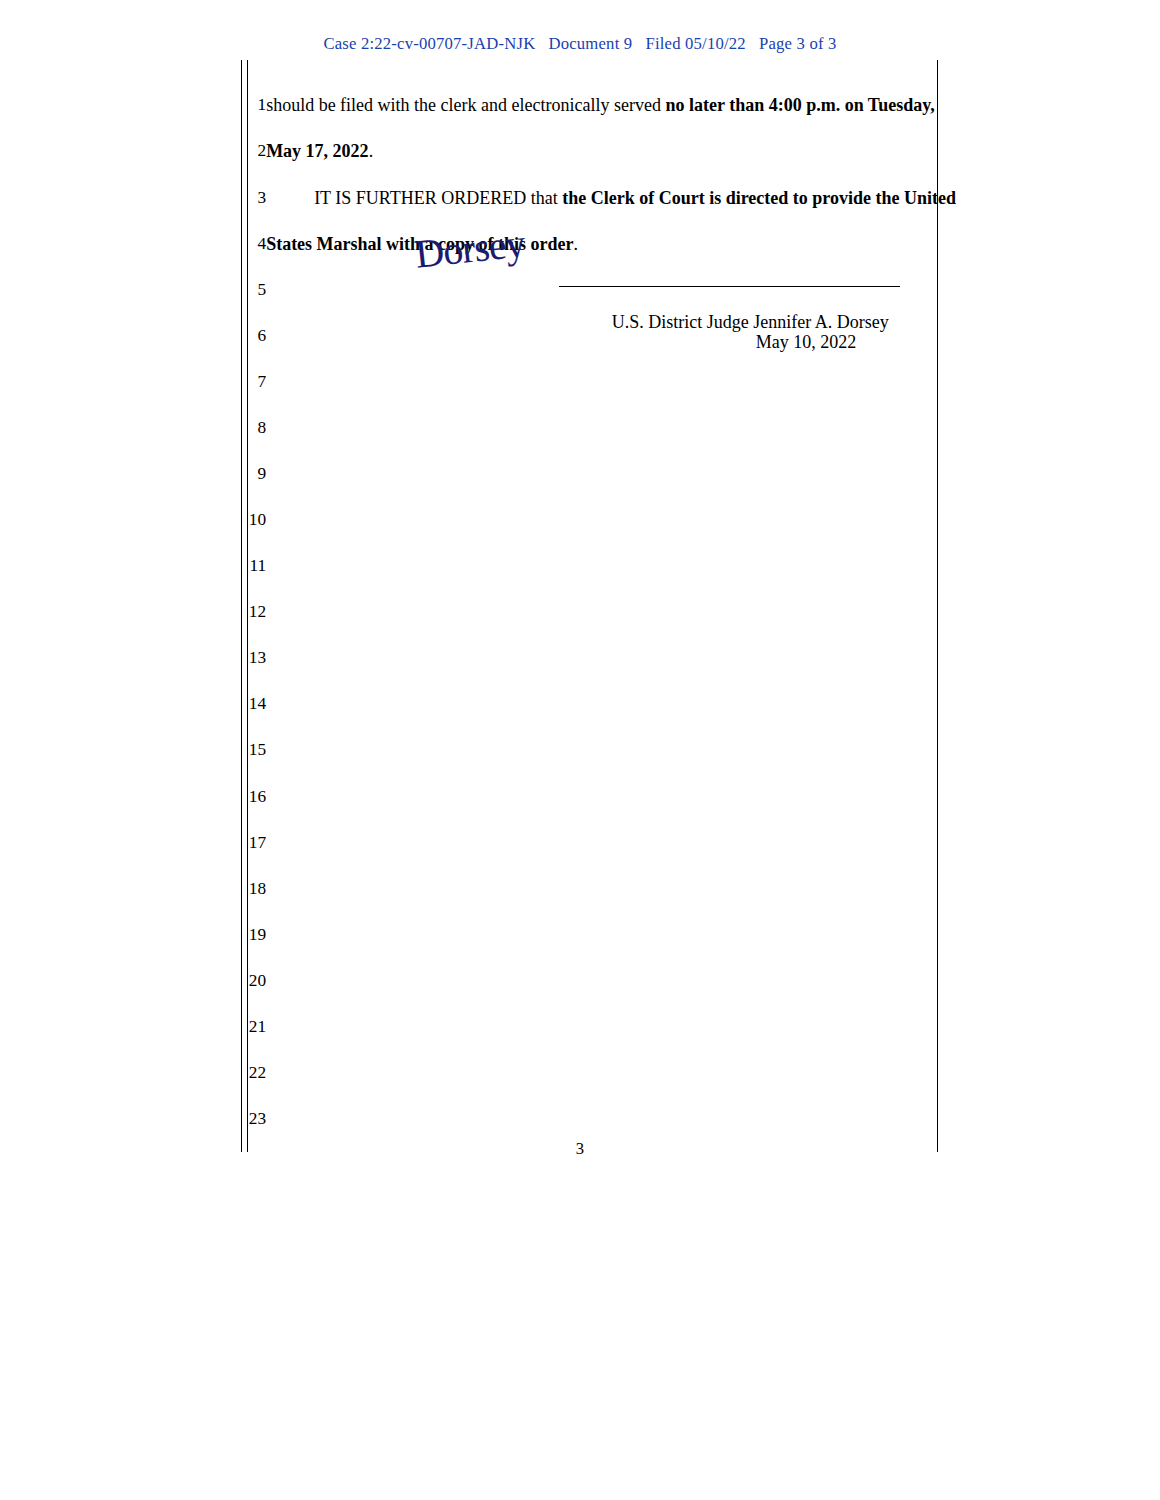Case 2:22-cv-00707-JAD-NJK Document 9 Filed 05/10/22 Page 3 of 3
| 1 | should be filed with the clerk and electronically served no later than 4:00 p.m. on Tuesday, |
| 2 | May 17, 2022 . |
| 3 | IT IS FURTHER ORDERED that the Clerk of Court is directed to provide the United |
| 4 | States Marshal with a copy of this order . |
| 5 | Dorsey |
| 6 | U.S. District Judge Jennifer A. Dorsey May 10, 2022 |
| 7 | |
| 8 | |
| 9 | |
| 10 | |
| 11 | |
| 12 | |
| 13 | |
| 14 | |
| 15 | |
| 16 | |
| 17 | |
| 18 | |
| 19 | |
| 20 | |
| 21 | |
| 22 | |
| 23 | |
3